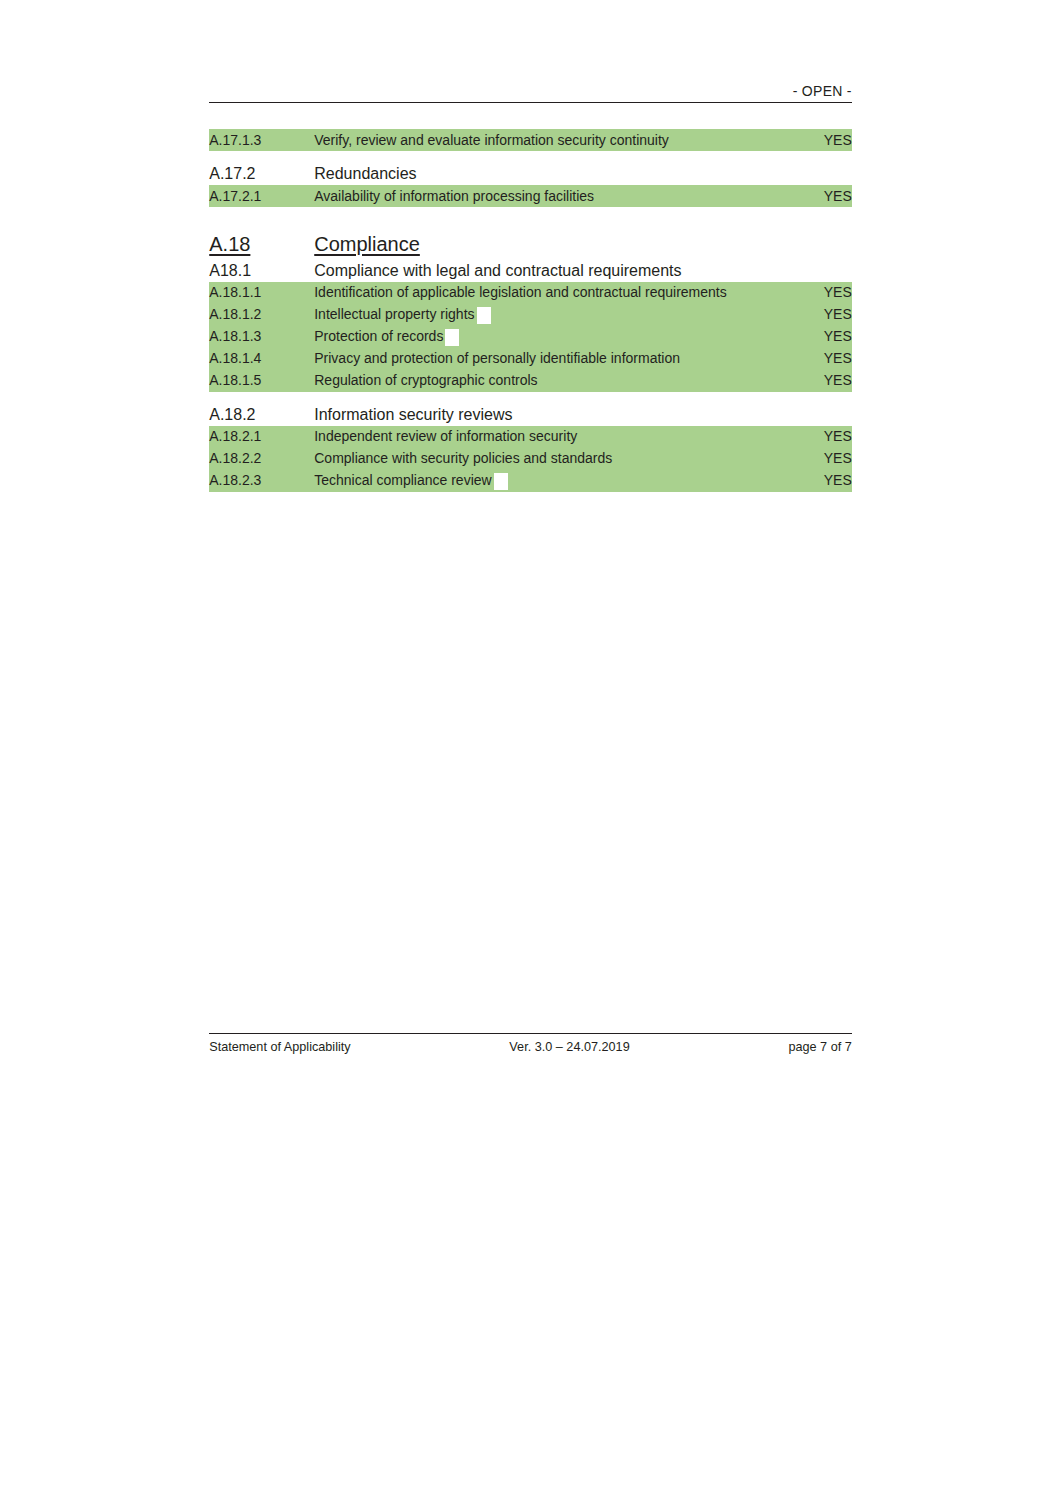- OPEN -
| A.17.1.3 | Verify, review and evaluate information security continuity | YES |
A.17.2 Redundancies
| A.17.2.1 | Availability of information processing facilities | YES |
A.18 Compliance
A18.1 Compliance with legal and contractual requirements
| A.18.1.1 | Identification of applicable legislation and contractual requirements | YES |
| A.18.1.2 | Intellectual property rights | YES |
| A.18.1.3 | Protection of records | YES |
| A.18.1.4 | Privacy and protection of personally identifiable information | YES |
| A.18.1.5 | Regulation of cryptographic controls | YES |
A.18.2 Information security reviews
| A.18.2.1 | Independent review of information security | YES |
| A.18.2.2 | Compliance with security policies and standards | YES |
| A.18.2.3 | Technical compliance review | YES |
Statement of Applicability
Ver. 3.0 – 24.07.2019
page 7 of 7